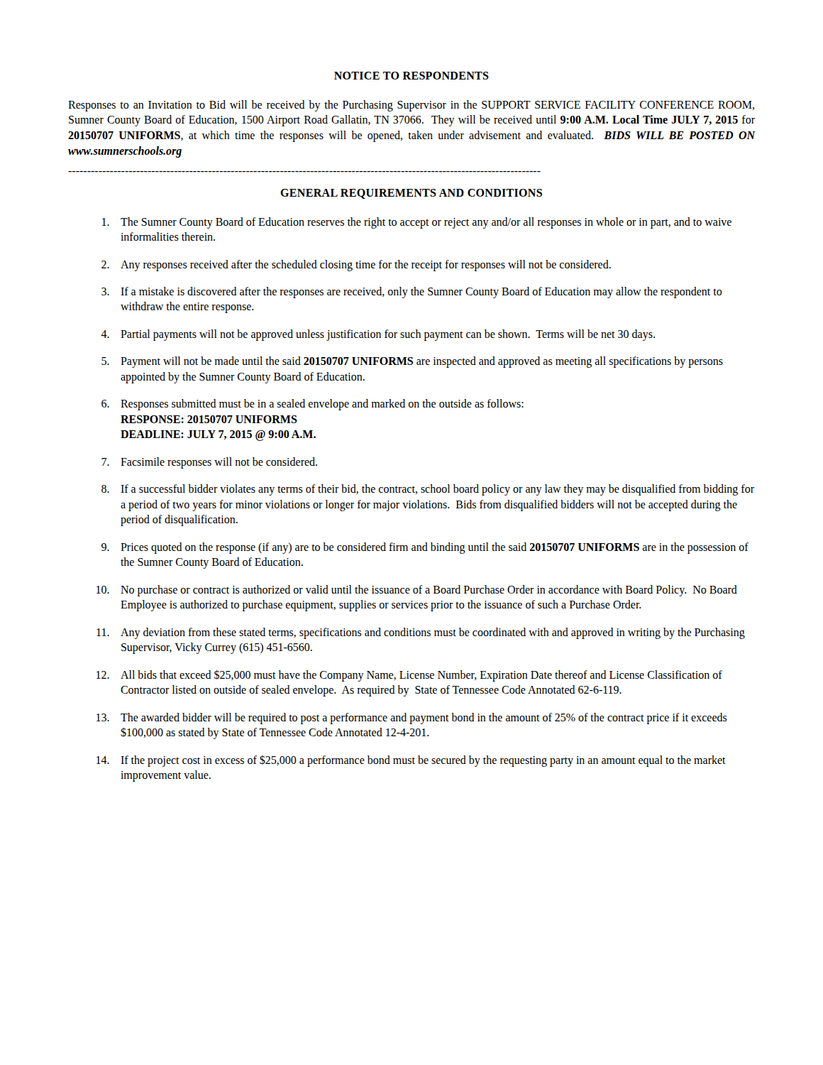NOTICE TO RESPONDENTS
Responses to an Invitation to Bid will be received by the Purchasing Supervisor in the SUPPORT SERVICE FACILITY CONFERENCE ROOM, Sumner County Board of Education, 1500 Airport Road Gallatin, TN 37066. They will be received until 9:00 A.M. Local Time JULY 7, 2015 for 20150707 UNIFORMS, at which time the responses will be opened, taken under advisement and evaluated. BIDS WILL BE POSTED ON www.sumnerschools.org
-----------------------------------------------------------------------------------------------------------------------------
GENERAL REQUIREMENTS AND CONDITIONS
The Sumner County Board of Education reserves the right to accept or reject any and/or all responses in whole or in part, and to waive informalities therein.
Any responses received after the scheduled closing time for the receipt for responses will not be considered.
If a mistake is discovered after the responses are received, only the Sumner County Board of Education may allow the respondent to withdraw the entire response.
Partial payments will not be approved unless justification for such payment can be shown. Terms will be net 30 days.
Payment will not be made until the said 20150707 UNIFORMS are inspected and approved as meeting all specifications by persons appointed by the Sumner County Board of Education.
Responses submitted must be in a sealed envelope and marked on the outside as follows:
RESPONSE: 20150707 UNIFORMS
DEADLINE: JULY 7, 2015 @ 9:00 A.M.
Facsimile responses will not be considered.
If a successful bidder violates any terms of their bid, the contract, school board policy or any law they may be disqualified from bidding for a period of two years for minor violations or longer for major violations. Bids from disqualified bidders will not be accepted during the period of disqualification.
Prices quoted on the response (if any) are to be considered firm and binding until the said 20150707 UNIFORMS are in the possession of the Sumner County Board of Education.
No purchase or contract is authorized or valid until the issuance of a Board Purchase Order in accordance with Board Policy. No Board Employee is authorized to purchase equipment, supplies or services prior to the issuance of such a Purchase Order.
Any deviation from these stated terms, specifications and conditions must be coordinated with and approved in writing by the Purchasing Supervisor, Vicky Currey (615) 451-6560.
All bids that exceed $25,000 must have the Company Name, License Number, Expiration Date thereof and License Classification of Contractor listed on outside of sealed envelope. As required by State of Tennessee Code Annotated 62-6-119.
The awarded bidder will be required to post a performance and payment bond in the amount of 25% of the contract price if it exceeds $100,000 as stated by State of Tennessee Code Annotated 12-4-201.
If the project cost in excess of $25,000 a performance bond must be secured by the requesting party in an amount equal to the market improvement value.